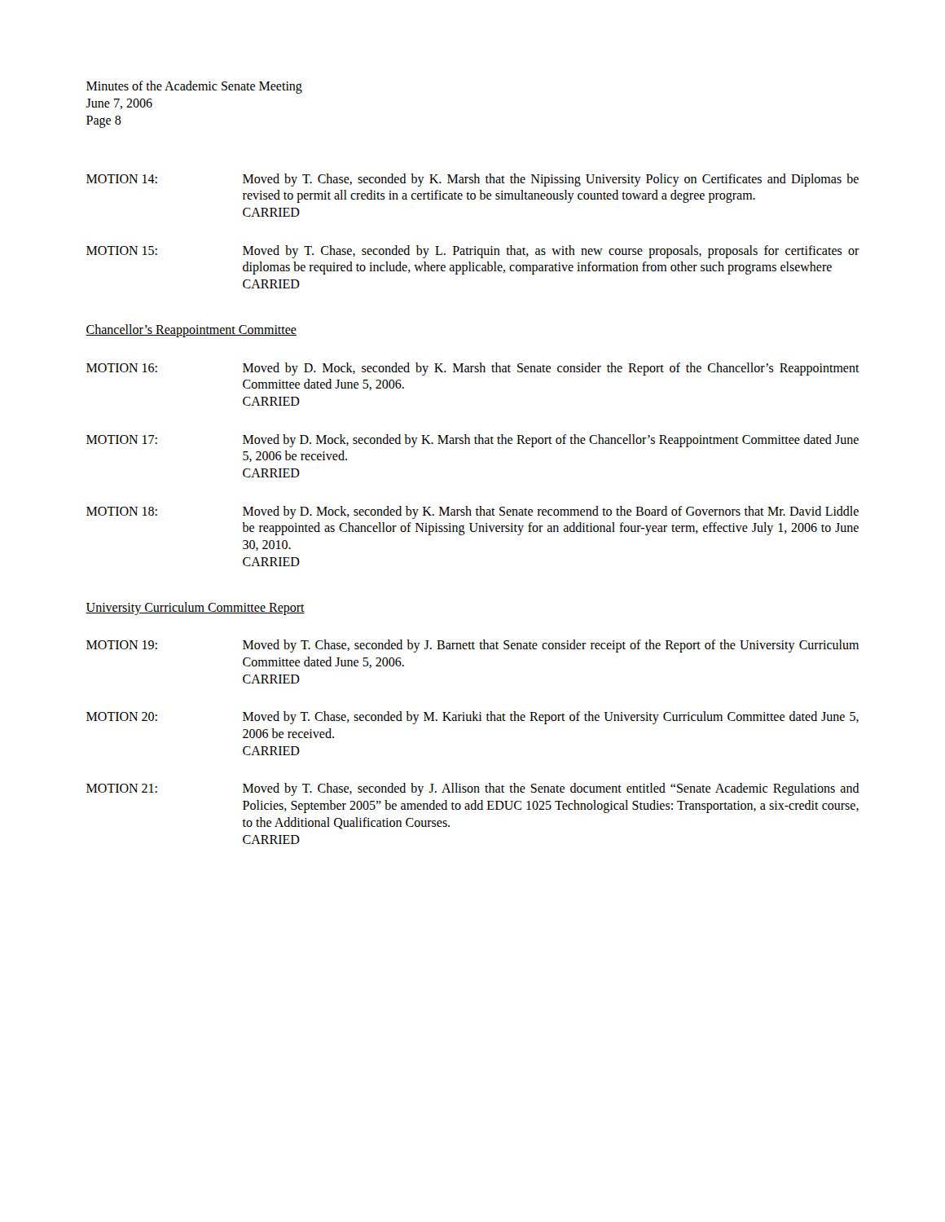Minutes of the Academic Senate Meeting
June 7, 2006
Page 8
MOTION 14:
Moved by T. Chase, seconded by K. Marsh that the Nipissing University Policy on Certificates and Diplomas be revised to permit all credits in a certificate to be simultaneously counted toward a degree program. CARRIED
MOTION 15:
Moved by T. Chase, seconded by L. Patriquin that, as with new course proposals, proposals for certificates or diplomas be required to include, where applicable, comparative information from other such programs elsewhere CARRIED
Chancellor’s Reappointment Committee
MOTION 16:
Moved by D. Mock, seconded by K. Marsh that Senate consider the Report of the Chancellor’s Reappointment Committee dated June 5, 2006. CARRIED
MOTION 17:
Moved by D. Mock, seconded by K. Marsh that the Report of the Chancellor’s Reappointment Committee dated June 5, 2006 be received. CARRIED
MOTION 18:
Moved by D. Mock, seconded by K. Marsh that Senate recommend to the Board of Governors that Mr. David Liddle be reappointed as Chancellor of Nipissing University for an additional four-year term, effective July 1, 2006 to June 30, 2010. CARRIED
University Curriculum Committee Report
MOTION 19:
Moved by T. Chase, seconded by J. Barnett that Senate consider receipt of the Report of the University Curriculum Committee dated June 5, 2006. CARRIED
MOTION 20:
Moved by T. Chase, seconded by M. Kariuki that the Report of the University Curriculum Committee dated June 5, 2006 be received. CARRIED
MOTION 21:
Moved by T. Chase, seconded by J. Allison that the Senate document entitled “Senate Academic Regulations and Policies, September 2005” be amended to add EDUC 1025 Technological Studies: Transportation, a six-credit course, to the Additional Qualification Courses. CARRIED